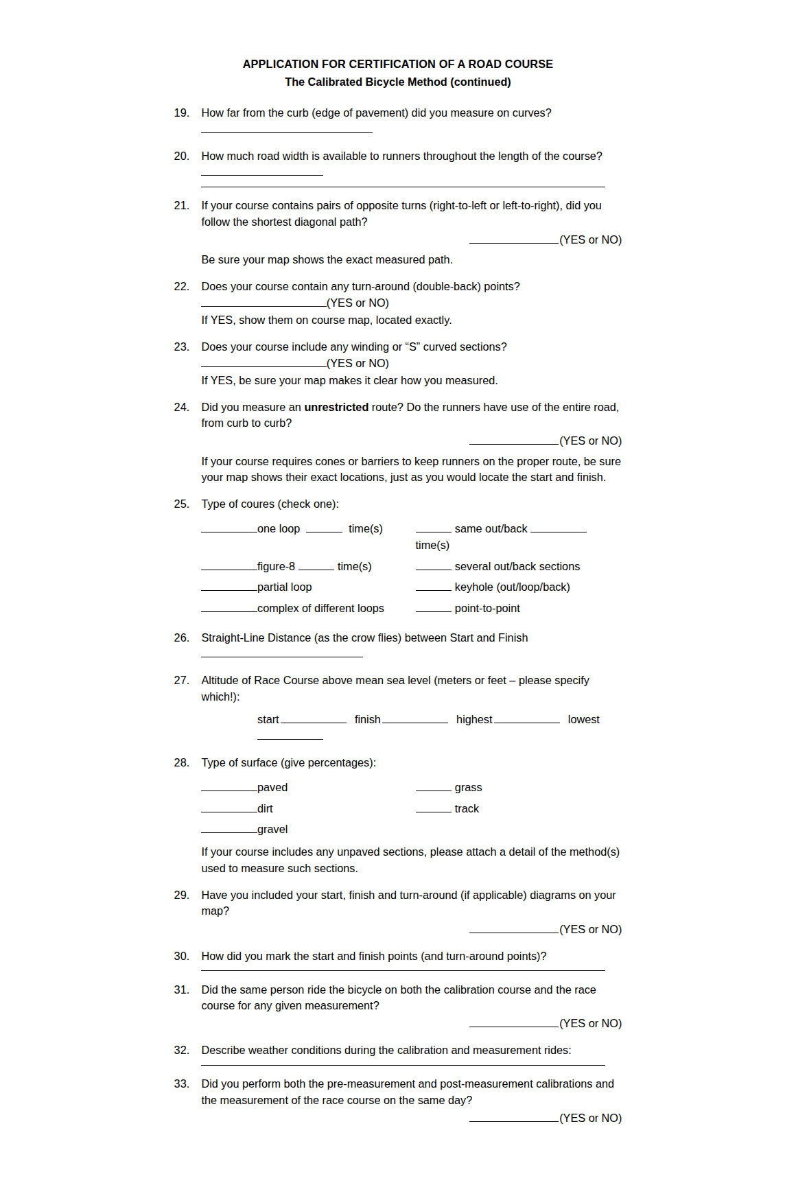APPLICATION FOR CERTIFICATION OF A ROAD COURSE
The Calibrated Bicycle Method (continued)
19. How far from the curb (edge of pavement) did you measure on curves?
20. How much road width is available to runners throughout the length of the course?
21. If your course contains pairs of opposite turns (right-to-left or left-to-right), did you follow the shortest diagonal path?
(YES or NO)
Be sure your map shows the exact measured path.
22. Does your course contain any turn-around (double-back) points? (YES or NO) If YES, show them on course map, located exactly.
23. Does your course include any winding or “S” curved sections? (YES or NO) If YES, be sure your map makes it clear how you measured.
24. Did you measure an unrestricted route? Do the runners have use of the entire road, from curb to curb?
(YES or NO)
If your course requires cones or barriers to keep runners on the proper route, be sure your map shows their exact locations, just as you would locate the start and finish.
25. Type of coures (check one):
| one loop time(s) | same out/back time(s) |
| figure-8 time(s) | several out/back sections |
| partial loop | keyhole (out/loop/back) |
| complex of different loops | point-to-point |
26. Straight-Line Distance (as the crow flies) between Start and Finish
27. Altitude of Race Course above mean sea level (meters or feet – please specify which!):
start finish highest lowest
28. Type of surface (give percentages):
| paved | grass |
| dirt | track |
| gravel | |
If your course includes any unpaved sections, please attach a detail of the method(s) used to measure such sections.
29. Have you included your start, finish and turn-around (if applicable) diagrams on your map?
(YES or NO)
30. How did you mark the start and finish points (and turn-around points)?
31. Did the same person ride the bicycle on both the calibration course and the race course for any given measurement?
(YES or NO)
32. Describe weather conditions during the calibration and measurement rides:
33. Did you perform both the pre-measurement and post-measurement calibrations and the measurement of the race course on the same day?
(YES or NO)